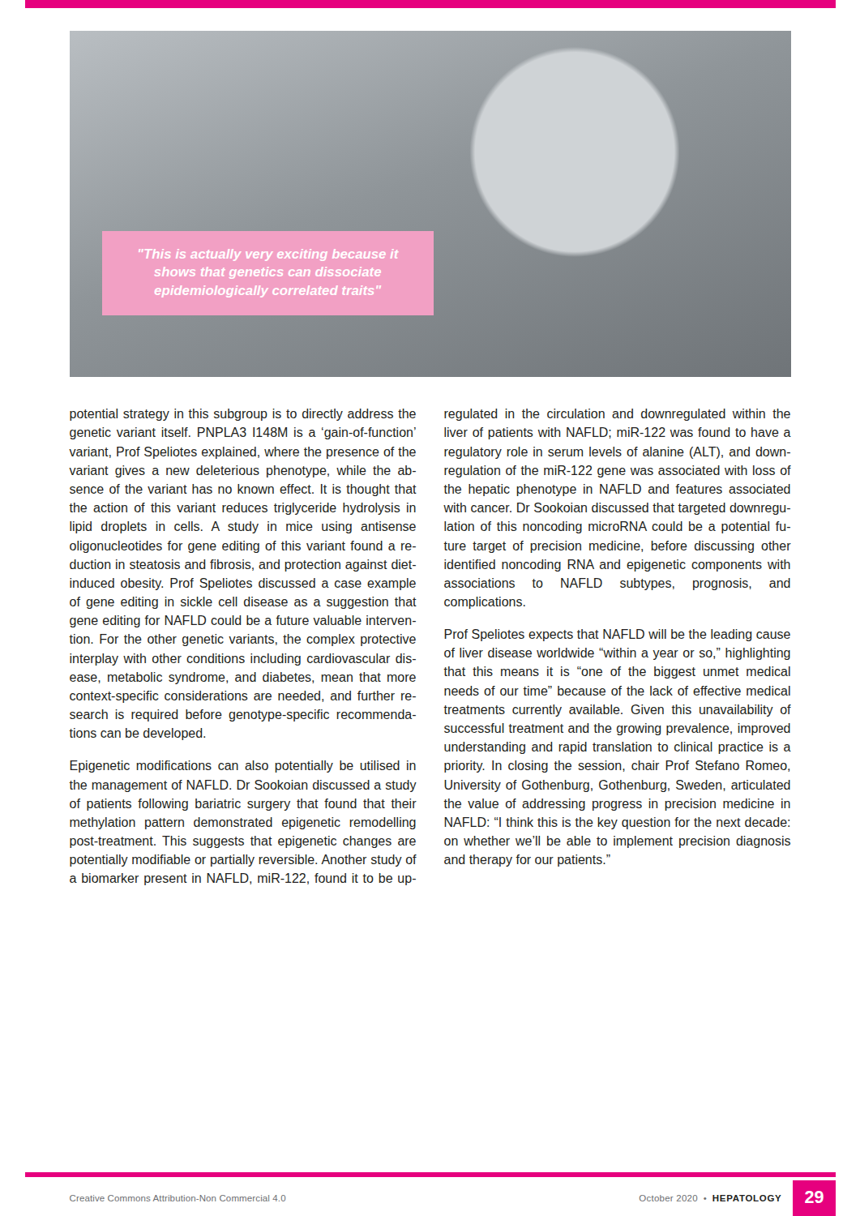"This is actually very exciting because it shows that genetics can dissociate epidemiologically correlated traits"
potential strategy in this subgroup is to directly address the genetic variant itself. PNPLA3 I148M is a ‘gain-of-function’ variant, Prof Speliotes explained, where the presence of the variant gives a new deleterious phenotype, while the absence of the variant has no known effect. It is thought that the action of this variant reduces triglyceride hydrolysis in lipid droplets in cells. A study in mice using antisense oligonucleotides for gene editing of this variant found a reduction in steatosis and fibrosis, and protection against diet-induced obesity. Prof Speliotes discussed a case example of gene editing in sickle cell disease as a suggestion that gene editing for NAFLD could be a future valuable intervention. For the other genetic variants, the complex protective interplay with other conditions including cardiovascular disease, metabolic syndrome, and diabetes, mean that more context-specific considerations are needed, and further research is required before genotype-specific recommendations can be developed.
Epigenetic modifications can also potentially be utilised in the management of NAFLD. Dr Sookoian discussed a study of patients following bariatric surgery that found that their methylation pattern demonstrated epigenetic remodelling post-treatment. This suggests that epigenetic changes are potentially modifiable or partially reversible. Another study of a biomarker present in NAFLD, miR-122, found it to be upregulated in the circulation and downregulated within the liver of patients with NAFLD; miR-122 was found to have a regulatory role in serum levels of alanine (ALT), and downregulation of the miR-122 gene was associated with loss of the hepatic phenotype in NAFLD and features associated with cancer. Dr Sookoian discussed that targeted downregulation of this noncoding microRNA could be a potential future target of precision medicine, before discussing other identified noncoding RNA and epigenetic components with associations to NAFLD subtypes, prognosis, and complications.
Prof Speliotes expects that NAFLD will be the leading cause of liver disease worldwide “within a year or so,” highlighting that this means it is “one of the biggest unmet medical needs of our time” because of the lack of effective medical treatments currently available. Given this unavailability of successful treatment and the growing prevalence, improved understanding and rapid translation to clinical practice is a priority. In closing the session, chair Prof Stefano Romeo, University of Gothenburg, Gothenburg, Sweden, articulated the value of addressing progress in precision medicine in NAFLD: “I think this is the key question for the next decade: on whether we’ll be able to implement precision diagnosis and therapy for our patients.”
Creative Commons Attribution-Non Commercial 4.0
October 2020 • HEPATOLOGY
29